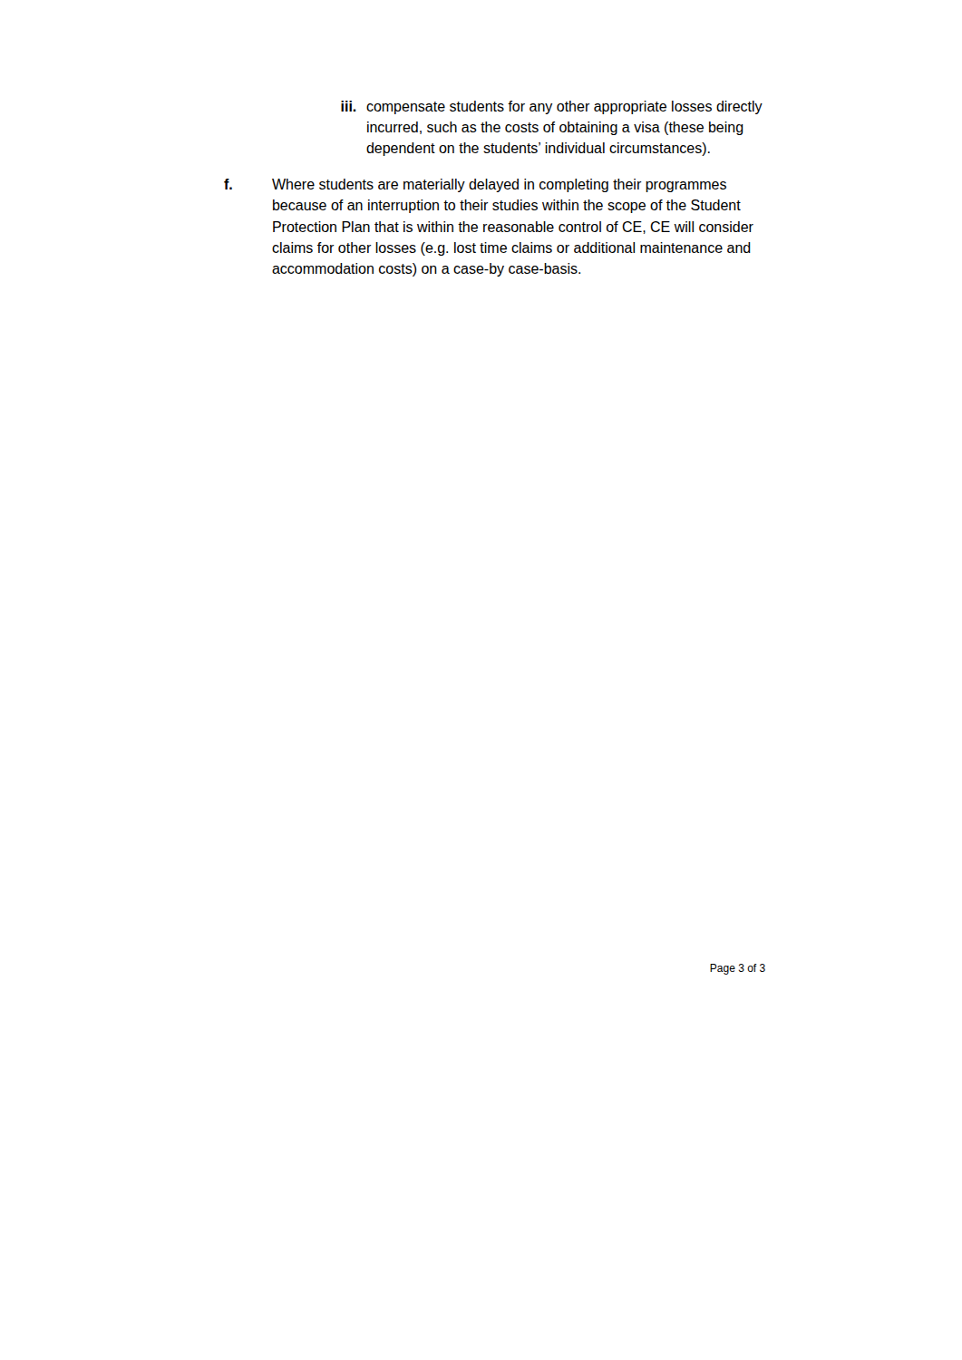iii.
compensate students for any other appropriate losses directly incurred, such as the costs of obtaining a visa (these being dependent on the students’ individual circumstances).
f.
Where students are materially delayed in completing their programmes because of an interruption to their studies within the scope of the Student Protection Plan that is within the reasonable control of CE, CE will consider claims for other losses (e.g. lost time claims or additional maintenance and accommodation costs) on a case-by case-basis.
Page 3 of 3